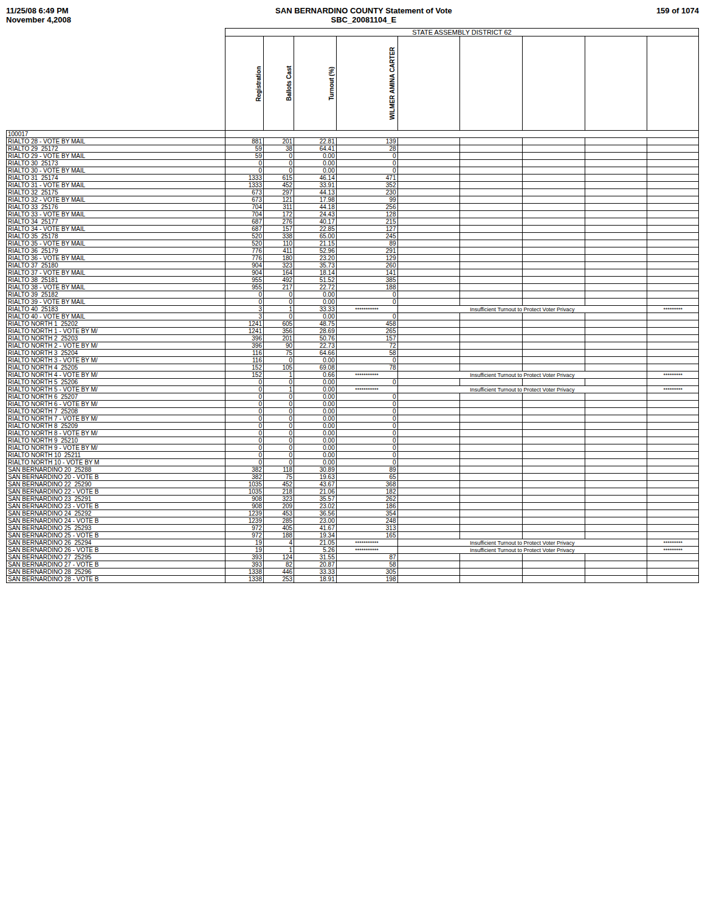11/25/08 6:49 PM
November 4,2008
SAN BERNARDINO COUNTY Statement of Vote
SBC_20081104_E
159 of 1074
| | STATE ASSEMBLY DISTRICT 62 |
| --- | --- |
| Registration | Ballots Cast | Turnout (%) | WILMER AMINA CARTER | | | | | |
| 100017 | |
| RIALTO 28 - VOTE BY MAIL | 881 | 201 | 22.81 | 139 | | | | | |
| RIALTO 29 25172 | 59 | 38 | 64.41 | 28 | | | | | |
| RIALTO 29 - VOTE BY MAIL | 59 | 0 | 0.00 | 0 | | | | | |
| RIALTO 30 25173 | 0 | 0 | 0.00 | 0 | | | | | |
| RIALTO 30 - VOTE BY MAIL | 0 | 0 | 0.00 | 0 | | | | | |
| RIALTO 31 25174 | 1333 | 615 | 46.14 | 471 | | | | | |
| RIALTO 31 - VOTE BY MAIL | 1333 | 452 | 33.91 | 352 | | | | | |
| RIALTO 32 25175 | 673 | 297 | 44.13 | 230 | | | | | |
| RIALTO 32 - VOTE BY MAIL | 673 | 121 | 17.98 | 99 | | | | | |
| RIALTO 33 25176 | 704 | 311 | 44.18 | 256 | | | | | |
| RIALTO 33 - VOTE BY MAIL | 704 | 172 | 24.43 | 128 | | | | | |
| RIALTO 34 25177 | 687 | 276 | 40.17 | 215 | | | | | |
| RIALTO 34 - VOTE BY MAIL | 687 | 157 | 22.85 | 127 | | | | | |
| RIALTO 35 25178 | 520 | 338 | 65.00 | 245 | | | | | |
| RIALTO 35 - VOTE BY MAIL | 520 | 110 | 21.15 | 89 | | | | | |
| RIALTO 36 25179 | 776 | 411 | 52.96 | 291 | | | | | |
| RIALTO 36 - VOTE BY MAIL | 776 | 180 | 23.20 | 129 | | | | | |
| RIALTO 37 25180 | 904 | 323 | 35.73 | 260 | | | | | |
| RIALTO 37 - VOTE BY MAIL | 904 | 164 | 18.14 | 141 | | | | | |
| RIALTO 38 25181 | 955 | 492 | 51.52 | 385 | | | | | |
| RIALTO 38 - VOTE BY MAIL | 955 | 217 | 22.72 | 188 | | | | | |
| RIALTO 39 25182 | 0 | 0 | 0.00 | 0 | | | | | |
| RIALTO 39 - VOTE BY MAIL | 0 | 0 | 0.00 | 0 | | | | | |
| RIALTO 40 25183 | 3 | 1 | 33.33 | *********** | Insufficient Turnout to Protect Voter Privacy | ********* |
| RIALTO 40 - VOTE BY MAIL | 3 | 0 | 0.00 | 0 | | | | | |
| RIALTO NORTH 1 25202 | 1241 | 605 | 48.75 | 458 | | | | | |
| RIALTO NORTH 1 - VOTE BY M/ | 1241 | 356 | 28.69 | 265 | | | | | |
| RIALTO NORTH 2 25203 | 396 | 201 | 50.76 | 157 | | | | | |
| RIALTO NORTH 2 - VOTE BY M/ | 396 | 90 | 22.73 | 72 | | | | | |
| RIALTO NORTH 3 25204 | 116 | 75 | 64.66 | 58 | | | | | |
| RIALTO NORTH 3 - VOTE BY M/ | 116 | 0 | 0.00 | 0 | | | | | |
| RIALTO NORTH 4 25205 | 152 | 105 | 69.08 | 78 | | | | | |
| RIALTO NORTH 4 - VOTE BY M/ | 152 | 1 | 0.66 | *********** | Insufficient Turnout to Protect Voter Privacy | ********* |
| RIALTO NORTH 5 25206 | 0 | 0 | 0.00 | 0 | | | | | |
| RIALTO NORTH 5 - VOTE BY M/ | 0 | 1 | 0.00 | *********** | Insufficient Turnout to Protect Voter Privacy | ********* |
| RIALTO NORTH 6 25207 | 0 | 0 | 0.00 | 0 | | | | | |
| RIALTO NORTH 6 - VOTE BY M/ | 0 | 0 | 0.00 | 0 | | | | | |
| RIALTO NORTH 7 25208 | 0 | 0 | 0.00 | 0 | | | | | |
| RIALTO NORTH 7 - VOTE BY M/ | 0 | 0 | 0.00 | 0 | | | | | |
| RIALTO NORTH 8 25209 | 0 | 0 | 0.00 | 0 | | | | | |
| RIALTO NORTH 8 - VOTE BY M/ | 0 | 0 | 0.00 | 0 | | | | | |
| RIALTO NORTH 9 25210 | 0 | 0 | 0.00 | 0 | | | | | |
| RIALTO NORTH 9 - VOTE BY M/ | 0 | 0 | 0.00 | 0 | | | | | |
| RIALTO NORTH 10 25211 | 0 | 0 | 0.00 | 0 | | | | | |
| RIALTO NORTH 10 - VOTE BY M | 0 | 0 | 0.00 | 0 | | | | | |
| SAN BERNARDINO 20 25288 | 382 | 118 | 30.89 | 89 | | | | | |
| SAN BERNARDINO 20 - VOTE B | 382 | 75 | 19.63 | 65 | | | | | |
| SAN BERNARDINO 22 25290 | 1035 | 452 | 43.67 | 368 | | | | | |
| SAN BERNARDINO 22 - VOTE B | 1035 | 218 | 21.06 | 182 | | | | | |
| SAN BERNARDINO 23 25291 | 908 | 323 | 35.57 | 262 | | | | | |
| SAN BERNARDINO 23 - VOTE B | 908 | 209 | 23.02 | 186 | | | | | |
| SAN BERNARDINO 24 25292 | 1239 | 453 | 36.56 | 354 | | | | | |
| SAN BERNARDINO 24 - VOTE B | 1239 | 285 | 23.00 | 248 | | | | | |
| SAN BERNARDINO 25 25293 | 972 | 405 | 41.67 | 313 | | | | | |
| SAN BERNARDINO 25 - VOTE B | 972 | 188 | 19.34 | 165 | | | | | |
| SAN BERNARDINO 26 25294 | 19 | 4 | 21.05 | *********** | Insufficient Turnout to Protect Voter Privacy | ********* |
| SAN BERNARDINO 26 - VOTE B | 19 | 1 | 5.26 | *********** | Insufficient Turnout to Protect Voter Privacy | ********* |
| SAN BERNARDINO 27 25295 | 393 | 124 | 31.55 | 87 | | | | | |
| SAN BERNARDINO 27 - VOTE B | 393 | 82 | 20.87 | 58 | | | | | |
| SAN BERNARDINO 28 25296 | 1338 | 446 | 33.33 | 305 | | | | | |
| SAN BERNARDINO 28 - VOTE B | 1338 | 253 | 18.91 | 198 | | | | | |